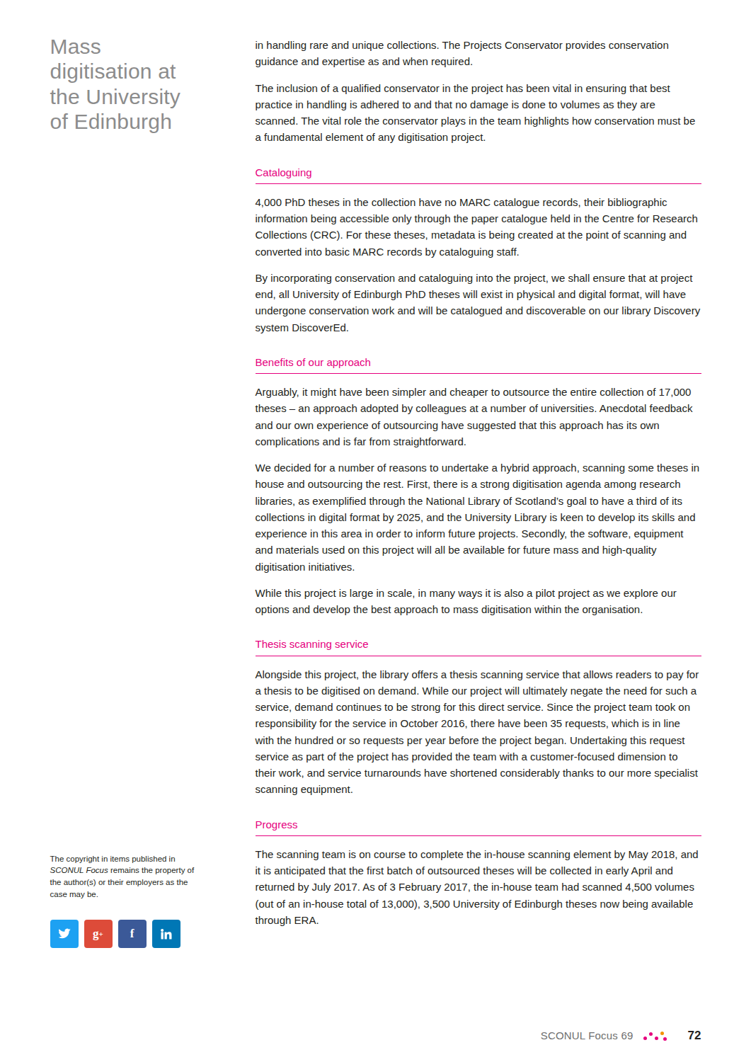Mass
digitisation at
the University
of Edinburgh
The copyright in items published in SCONUL Focus remains the property of the author(s) or their employers as the case may be.
g+ f
in handling rare and unique collections. The Projects Conservator provides conservation guidance and expertise as and when required.
The inclusion of a qualified conservator in the project has been vital in ensuring that best practice in handling is adhered to and that no damage is done to volumes as they are scanned. The vital role the conservator plays in the team highlights how conservation must be a fundamental element of any digitisation project.
Cataloguing
4,000 PhD theses in the collection have no MARC catalogue records, their bibliographic information being accessible only through the paper catalogue held in the Centre for Research Collections (CRC). For these theses, metadata is being created at the point of scanning and converted into basic MARC records by cataloguing staff.
By incorporating conservation and cataloguing into the project, we shall ensure that at project end, all University of Edinburgh PhD theses will exist in physical and digital format, will have undergone conservation work and will be catalogued and discoverable on our library Discovery system DiscoverEd.
Benefits of our approach
Arguably, it might have been simpler and cheaper to outsource the entire collection of 17,000 theses – an approach adopted by colleagues at a number of universities. Anecdotal feedback and our own experience of outsourcing have suggested that this approach has its own complications and is far from straightforward.
We decided for a number of reasons to undertake a hybrid approach, scanning some theses in house and outsourcing the rest. First, there is a strong digitisation agenda among research libraries, as exemplified through the National Library of Scotland’s goal to have a third of its collections in digital format by 2025, and the University Library is keen to develop its skills and experience in this area in order to inform future projects. Secondly, the software, equipment and materials used on this project will all be available for future mass and high-quality digitisation initiatives.
While this project is large in scale, in many ways it is also a pilot project as we explore our options and develop the best approach to mass digitisation within the organisation.
Thesis scanning service
Alongside this project, the library offers a thesis scanning service that allows readers to pay for a thesis to be digitised on demand. While our project will ultimately negate the need for such a service, demand continues to be strong for this direct service. Since the project team took on responsibility for the service in October 2016, there have been 35 requests, which is in line with the hundred or so requests per year before the project began. Undertaking this request service as part of the project has provided the team with a customer-focused dimension to their work, and service turnarounds have shortened considerably thanks to our more specialist scanning equipment.
Progress
The scanning team is on course to complete the in-house scanning element by May 2018, and it is anticipated that the first batch of outsourced theses will be collected in early April and returned by July 2017. As of 3 February 2017, the in-house team had scanned 4,500 volumes (out of an in-house total of 13,000), 3,500 University of Edinburgh theses now being available through ERA.
SCONUL Focus 69 72